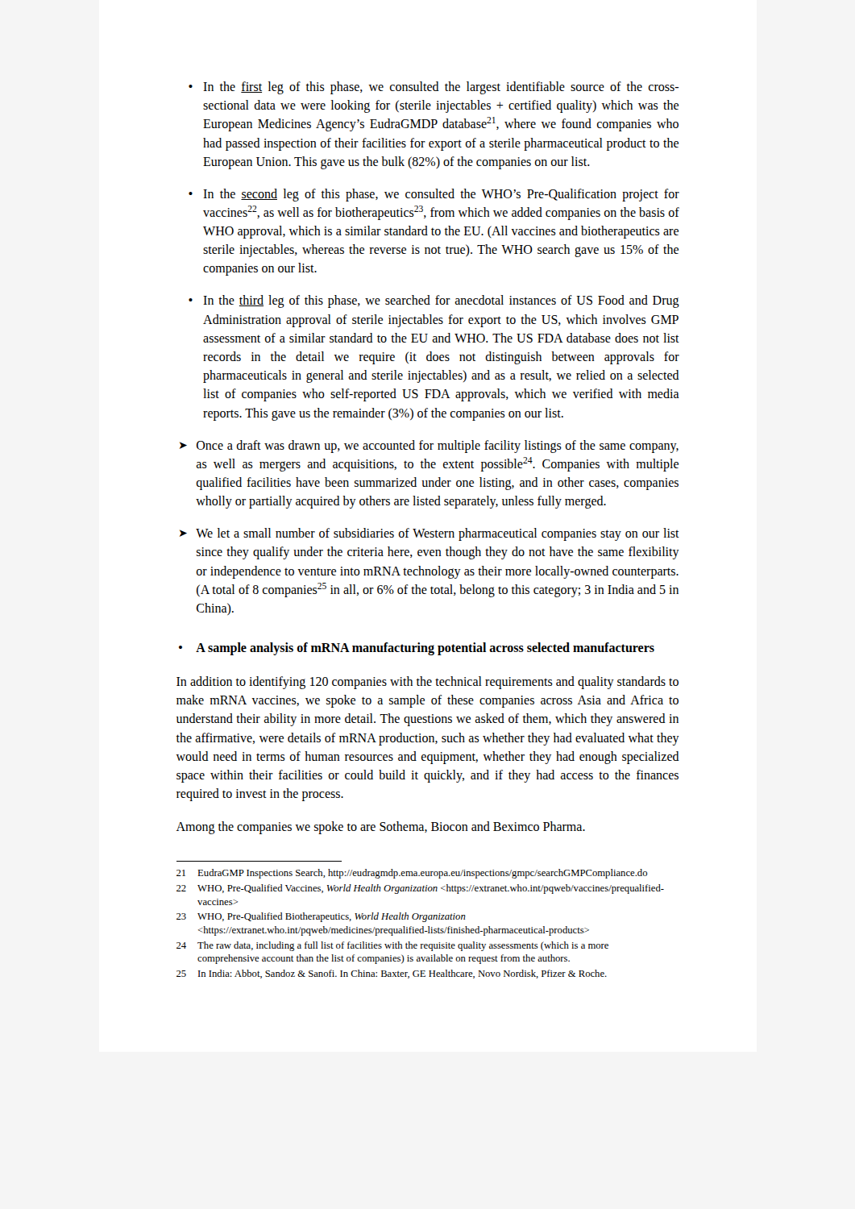In the first leg of this phase, we consulted the largest identifiable source of the cross-sectional data we were looking for (sterile injectables + certified quality) which was the European Medicines Agency’s EudraGMDP database21, where we found companies who had passed inspection of their facilities for export of a sterile pharmaceutical product to the European Union. This gave us the bulk (82%) of the companies on our list.
In the second leg of this phase, we consulted the WHO’s Pre-Qualification project for vaccines22, as well as for biotherapeutics23, from which we added companies on the basis of WHO approval, which is a similar standard to the EU. (All vaccines and biotherapeutics are sterile injectables, whereas the reverse is not true). The WHO search gave us 15% of the companies on our list.
In the third leg of this phase, we searched for anecdotal instances of US Food and Drug Administration approval of sterile injectables for export to the US, which involves GMP assessment of a similar standard to the EU and WHO. The US FDA database does not list records in the detail we require (it does not distinguish between approvals for pharmaceuticals in general and sterile injectables) and as a result, we relied on a selected list of companies who self-reported US FDA approvals, which we verified with media reports. This gave us the remainder (3%) of the companies on our list.
Once a draft was drawn up, we accounted for multiple facility listings of the same company, as well as mergers and acquisitions, to the extent possible24. Companies with multiple qualified facilities have been summarized under one listing, and in other cases, companies wholly or partially acquired by others are listed separately, unless fully merged.
We let a small number of subsidiaries of Western pharmaceutical companies stay on our list since they qualify under the criteria here, even though they do not have the same flexibility or independence to venture into mRNA technology as their more locally-owned counterparts. (A total of 8 companies25 in all, or 6% of the total, belong to this category; 3 in India and 5 in China).
A sample analysis of mRNA manufacturing potential across selected manufacturers
In addition to identifying 120 companies with the technical requirements and quality standards to make mRNA vaccines, we spoke to a sample of these companies across Asia and Africa to understand their ability in more detail. The questions we asked of them, which they answered in the affirmative, were details of mRNA production, such as whether they had evaluated what they would need in terms of human resources and equipment, whether they had enough specialized space within their facilities or could build it quickly, and if they had access to the finances required to invest in the process.
Among the companies we spoke to are Sothema, Biocon and Beximco Pharma.
EudraGMP Inspections Search, http://eudragmdp.ema.europa.eu/inspections/gmpc/searchGMPCompliance.do
WHO, Pre-Qualified Vaccines, World Health Organization <https://extranet.who.int/pqweb/vaccines/prequalified-vaccines>
WHO, Pre-Qualified Biotherapeutics, World Health Organization<https://extranet.who.int/pqweb/medicines/prequalified-lists/finished-pharmaceutical-products>
The raw data, including a full list of facilities with the requisite quality assessments (which is a more comprehensive account than the list of companies) is available on request from the authors.
In India: Abbot, Sandoz & Sanofi. In China: Baxter, GE Healthcare, Novo Nordisk, Pfizer & Roche.